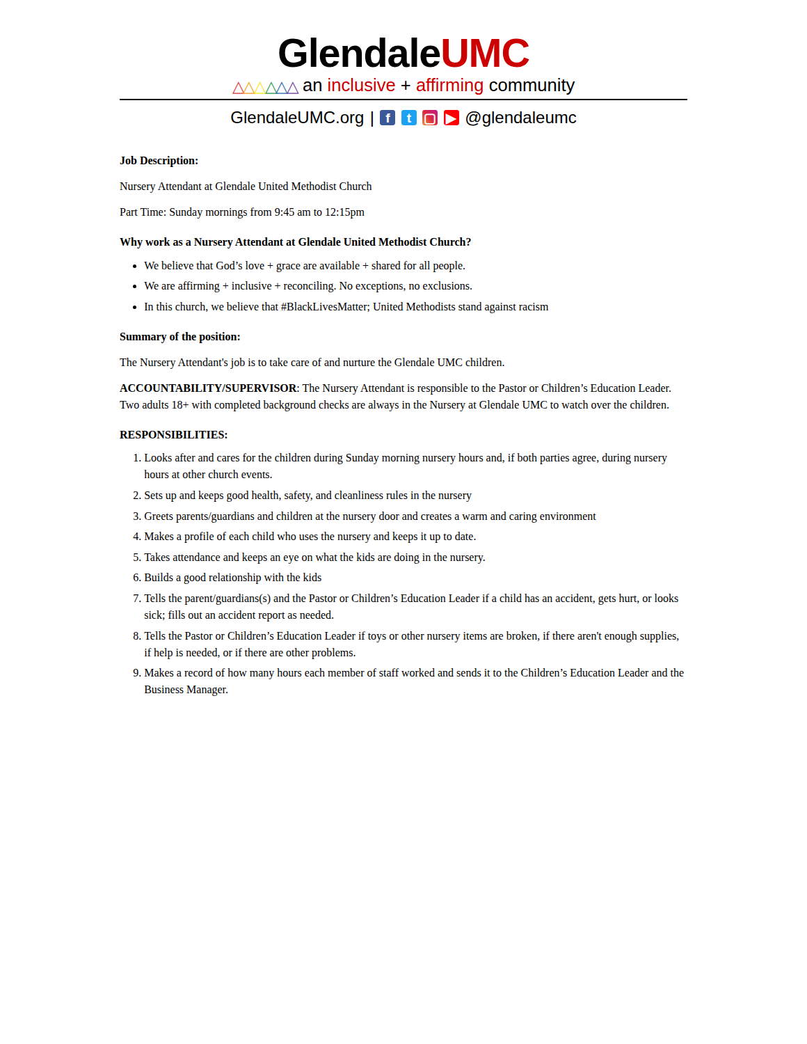Glendale UMC
△△△△△△ an inclusive + affirming community
GlendaleUMC.org | f t ▢ ▶ @glendaleumc
Job Description:
Nursery Attendant at Glendale United Methodist Church
Part Time: Sunday mornings from 9:45 am to 12:15pm
Why work as a Nursery Attendant at Glendale United Methodist Church?
We believe that God’s love + grace are available + shared for all people.
We are affirming + inclusive + reconciling. No exceptions, no exclusions.
In this church, we believe that #BlackLivesMatter; United Methodists stand against racism
Summary of the position:
The Nursery Attendant's job is to take care of and nurture the Glendale UMC children.
ACCOUNTABILITY/SUPERVISOR: The Nursery Attendant is responsible to the Pastor or Children’s Education Leader. Two adults 18+ with completed background checks are always in the Nursery at Glendale UMC to watch over the children.
RESPONSIBILITIES:
Looks after and cares for the children during Sunday morning nursery hours and, if both parties agree, during nursery hours at other church events.
Sets up and keeps good health, safety, and cleanliness rules in the nursery
Greets parents/guardians and children at the nursery door and creates a warm and caring environment
Makes a profile of each child who uses the nursery and keeps it up to date.
Takes attendance and keeps an eye on what the kids are doing in the nursery.
Builds a good relationship with the kids
Tells the parent/guardians(s) and the Pastor or Children’s Education Leader if a child has an accident, gets hurt, or looks sick; fills out an accident report as needed.
Tells the Pastor or Children’s Education Leader if toys or other nursery items are broken, if there aren't enough supplies, if help is needed, or if there are other problems.
Makes a record of how many hours each member of staff worked and sends it to the Children’s Education Leader and the Business Manager.